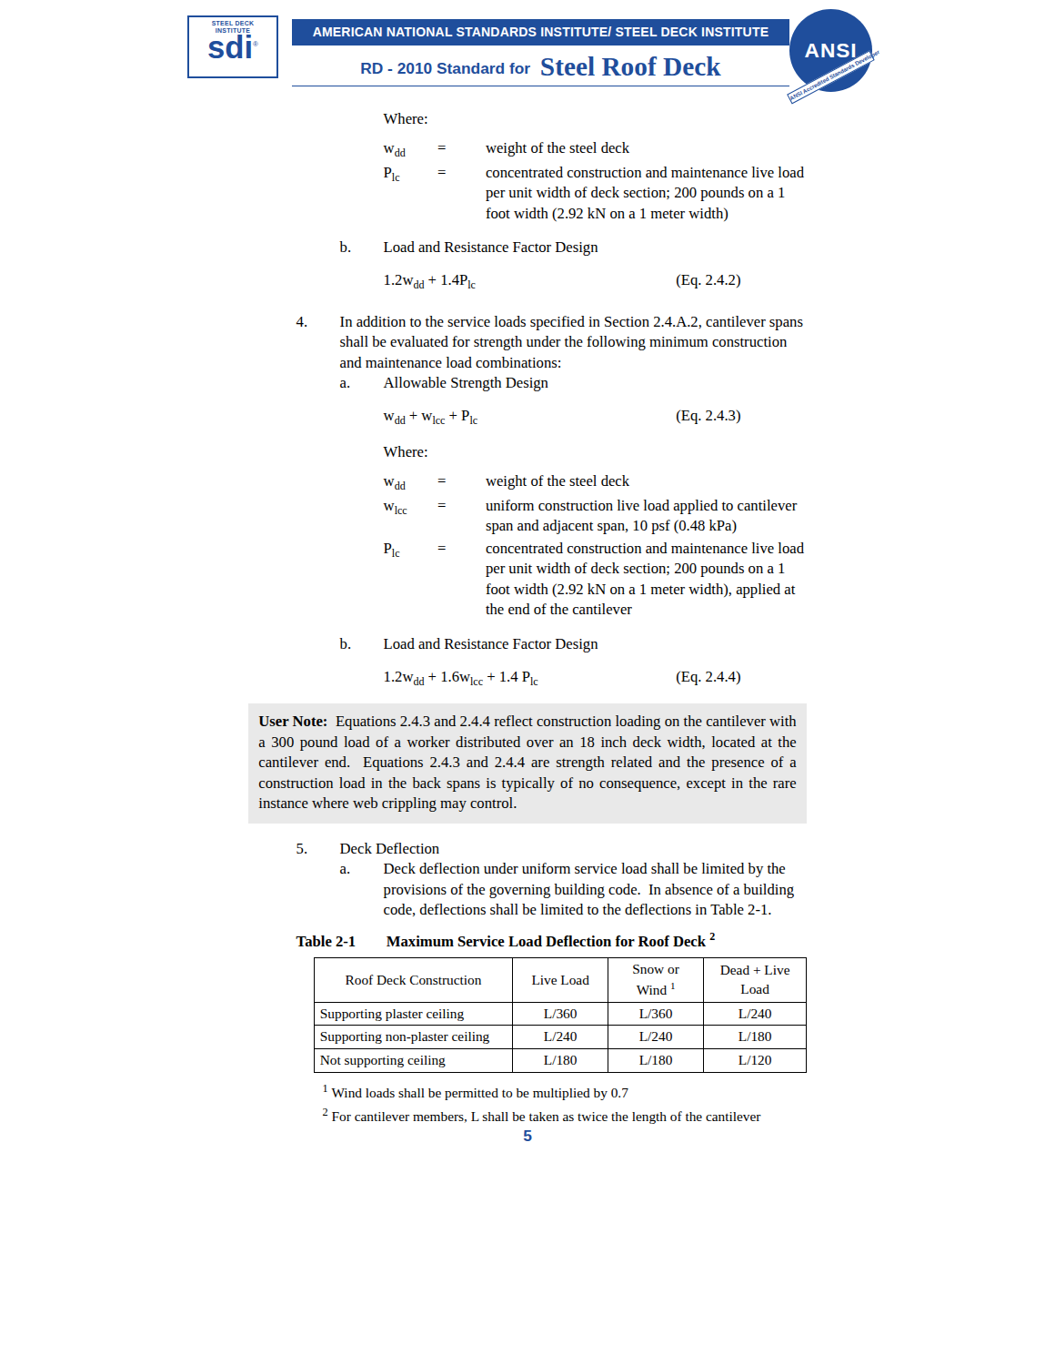STEEL DECK
INSTITUTE
sdi®
AMERICAN NATIONAL STANDARDS INSTITUTE/ STEEL DECK INSTITUTE
RD - 2010 Standard for Steel Roof Deck
ANSI
ANSI Accredited Standards Developer
Where:
| w dd | = | weight of the steel deck |
| P lc | = | concentrated construction and maintenance live load per unit width of deck section; 200 pounds on a 1 foot width (2.92 kN on a 1 meter width) |
| b. | Load and Resistance Factor Design |
1.2wdd + 1.4Plc (Eq. 2.4.2)
| 4. | In addition to the service loads specified in Section 2.4.A.2, cantilever spans shall be evaluated for strength under the following minimum construction and maintenance load combinations: |
| a. | Allowable Strength Design |
wdd + wlcc + Plc (Eq. 2.4.3)
Where:
| w dd | = | weight of the steel deck |
| w lcc | = | uniform construction live load applied to cantilever span and adjacent span, 10 psf (0.48 kPa) |
| P lc | = | concentrated construction and maintenance live load per unit width of deck section; 200 pounds on a 1 foot width (2.92 kN on a 1 meter width), applied at the end of the cantilever |
| b. | Load and Resistance Factor Design |
1.2wdd + 1.6wlcc + 1.4 Plc (Eq. 2.4.4)
User Note: Equations 2.4.3 and 2.4.4 reflect construction loading on the cantilever with a 300 pound load of a worker distributed over an 18 inch deck width, located at the cantilever end. Equations 2.4.3 and 2.4.4 are strength related and the presence of a construction load in the back spans is typically of no consequence, except in the rare instance where web crippling may control.
| 5. | Deck Deflection |
| a. | Deck deflection under uniform service load shall be limited by the provisions of the governing building code. In absence of a building code, deflections shall be limited to the deflections in Table 2-1. |
Table 2-1 Maximum Service Load Deflection for Roof Deck 2
| Roof Deck Construction | Live Load | Snow or Wind 1 | Dead + Live Load |
| --- | --- | --- | --- |
| Supporting plaster ceiling | L/360 | L/360 | L/240 |
| Supporting non-plaster ceiling | L/240 | L/240 | L/180 |
| Not supporting ceiling | L/180 | L/180 | L/120 |
1 Wind loads shall be permitted to be multiplied by 0.7
2 For cantilever members, L shall be taken as twice the length of the cantilever
5